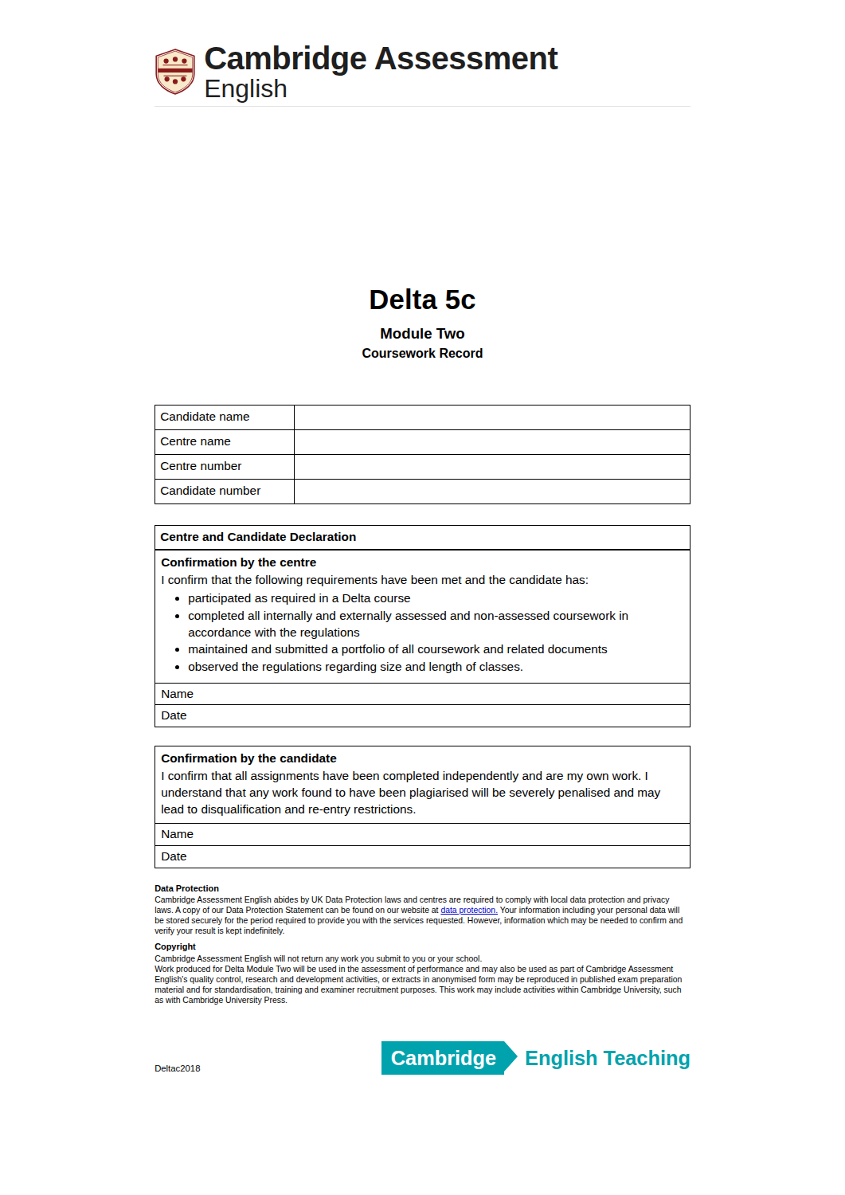Cambridge Assessment
English
Delta 5c
Module Two
Coursework Record
| Candidate name | |
| Centre name | |
| Centre number | |
| Candidate number | |
| Centre and Candidate Declaration |
| Confirmation by the centre I confirm that the following requirements have been met and the candidate has: participated as required in a Delta course completed all internally and externally assessed and non-assessed coursework in accordance with the regulations maintained and submitted a portfolio of all coursework and related documents observed the regulations regarding size and length of classes. |
| Name |
| Date |
| Confirmation by the candidate I confirm that all assignments have been completed independently and are my own work. I understand that any work found to have been plagiarised will be severely penalised and may lead to disqualification and re-entry restrictions. |
| Name |
| Date |
Data Protection
Cambridge Assessment English abides by UK Data Protection laws and centres are required to comply with local data protection and privacy laws. A copy of our Data Protection Statement can be found on our website at data protection. Your information including your personal data will be stored securely for the period required to provide you with the services requested. However, information which may be needed to confirm and verify your result is kept indefinitely.
Copyright
Cambridge Assessment English will not return any work you submit to you or your school.
Work produced for Delta Module Two will be used in the assessment of performance and may also be used as part of Cambridge Assessment English's quality control, research and development activities, or extracts in anonymised form may be reproduced in published exam preparation material and for standardisation, training and examiner recruitment purposes. This work may include activities within Cambridge University, such as with Cambridge University Press.
Deltac2018
Cambridge English Teaching